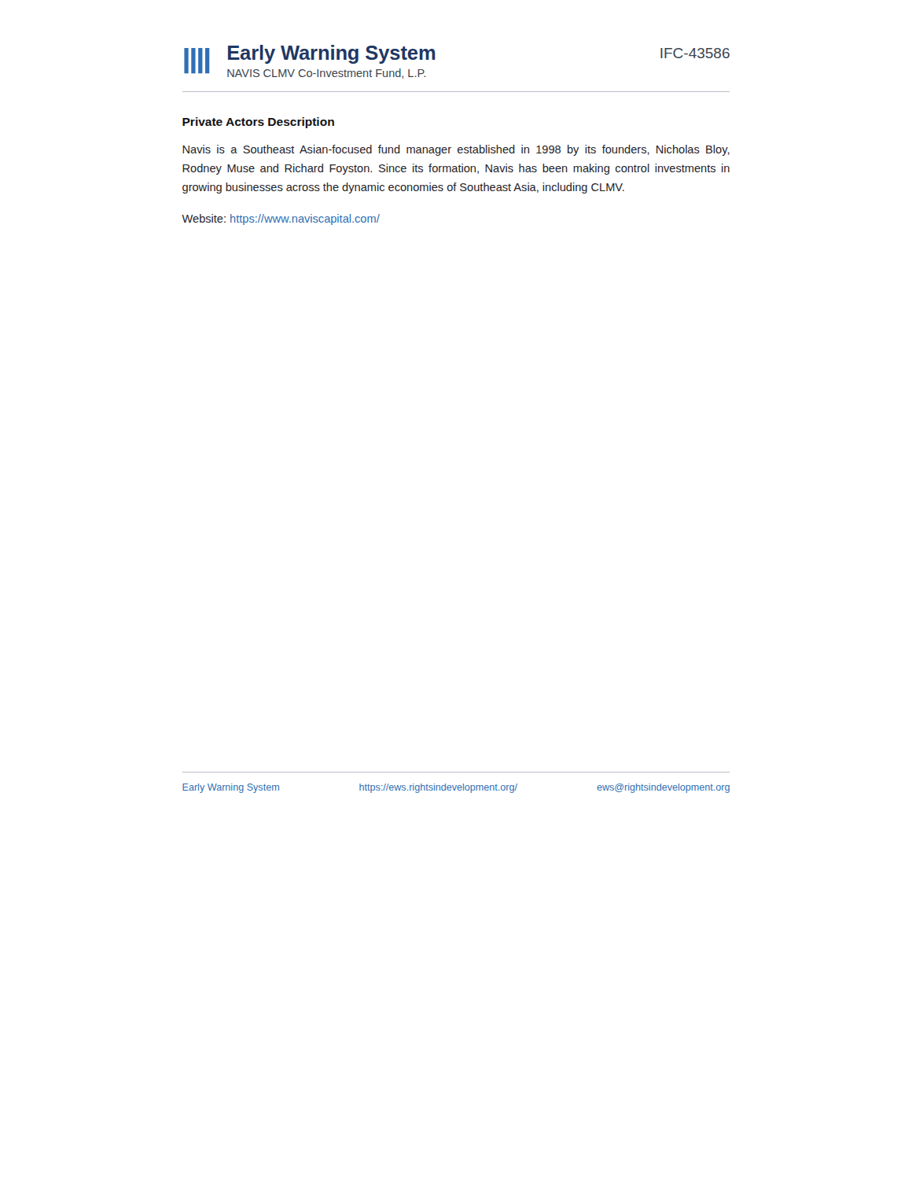Early Warning System
NAVIS CLMV Co-Investment Fund, L.P.
IFC-43586
Private Actors Description
Navis is a Southeast Asian-focused fund manager established in 1998 by its founders, Nicholas Bloy, Rodney Muse and Richard Foyston. Since its formation, Navis has been making control investments in growing businesses across the dynamic economies of Southeast Asia, including CLMV.
Website: https://www.naviscapital.com/
Early Warning System
https://ews.rightsindevelopment.org/
ews@rightsindevelopment.org